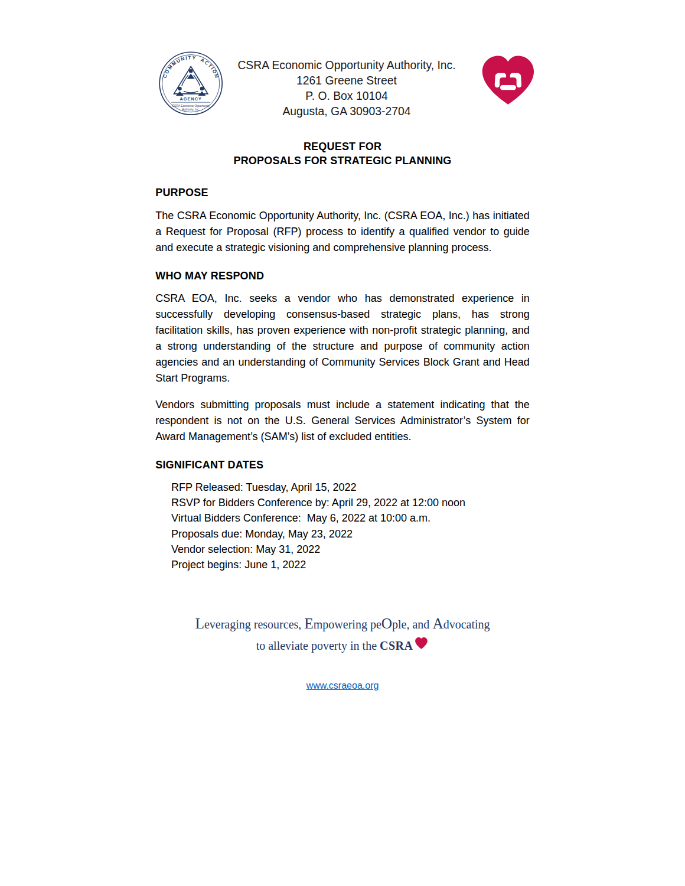COMMUNITY ACTION AGENCY CSRA Economic Opportunity Authority, Inc.
CSRA Economic Opportunity Authority, Inc.
1261 Greene Street
P. O. Box 10104
Augusta, GA 30903-2704
REQUEST FOR PROPOSALS FOR STRATEGIC PLANNING
PURPOSE
The CSRA Economic Opportunity Authority, Inc. (CSRA EOA, Inc.) has initiated a Request for Proposal (RFP) process to identify a qualified vendor to guide and execute a strategic visioning and comprehensive planning process.
WHO MAY RESPOND
CSRA EOA, Inc. seeks a vendor who has demonstrated experience in successfully developing consensus-based strategic plans, has strong facilitation skills, has proven experience with non-profit strategic planning, and a strong understanding of the structure and purpose of community action agencies and an understanding of Community Services Block Grant and Head Start Programs.
Vendors submitting proposals must include a statement indicating that the respondent is not on the U.S. General Services Administrator’s System for Award Management’s (SAM’s) list of excluded entities.
SIGNIFICANT DATES
RFP Released: Tuesday, April 15, 2022
RSVP for Bidders Conference by: April 29, 2022 at 12:00 noon
Virtual Bidders Conference: May 6, 2022 at 10:00 a.m.
Proposals due: Monday, May 23, 2022
Vendor selection: May 31, 2022
Project begins: June 1, 2022
Leveraging resources, Empowering peOple, and Advocating to alleviate poverty in the CSRA
www.csraeoa.org